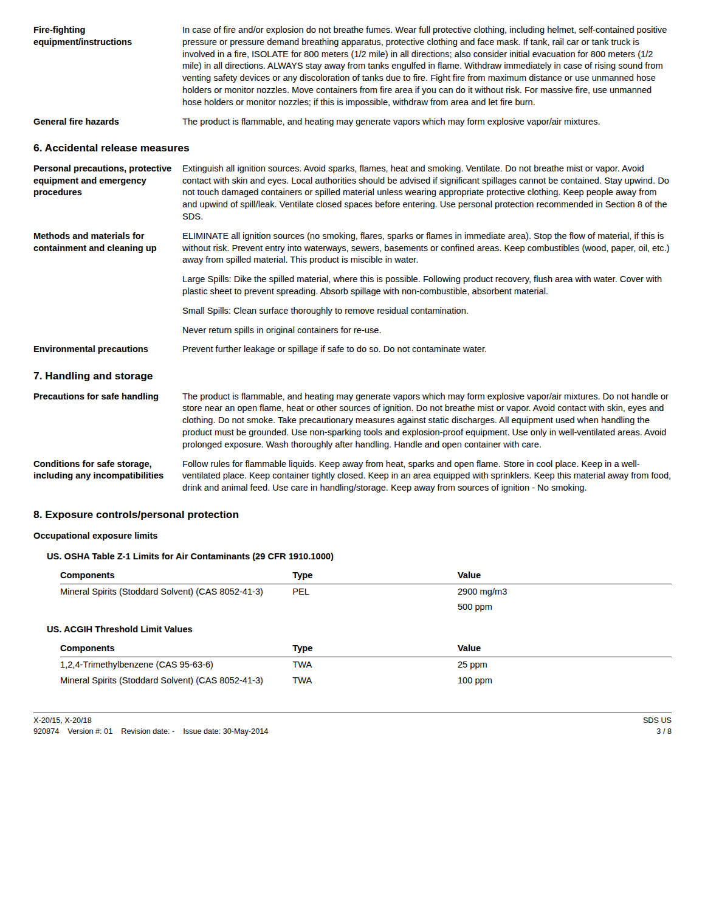Fire-fighting equipment/instructions
In case of fire and/or explosion do not breathe fumes. Wear full protective clothing, including helmet, self-contained positive pressure or pressure demand breathing apparatus, protective clothing and face mask. If tank, rail car or tank truck is involved in a fire, ISOLATE for 800 meters (1/2 mile) in all directions; also consider initial evacuation for 800 meters (1/2 mile) in all directions. ALWAYS stay away from tanks engulfed in flame. Withdraw immediately in case of rising sound from venting safety devices or any discoloration of tanks due to fire. Fight fire from maximum distance or use unmanned hose holders or monitor nozzles. Move containers from fire area if you can do it without risk. For massive fire, use unmanned hose holders or monitor nozzles; if this is impossible, withdraw from area and let fire burn.
General fire hazards
The product is flammable, and heating may generate vapors which may form explosive vapor/air mixtures.
6. Accidental release measures
Personal precautions, protective equipment and emergency procedures
Extinguish all ignition sources. Avoid sparks, flames, heat and smoking. Ventilate. Do not breathe mist or vapor. Avoid contact with skin and eyes. Local authorities should be advised if significant spillages cannot be contained. Stay upwind. Do not touch damaged containers or spilled material unless wearing appropriate protective clothing. Keep people away from and upwind of spill/leak. Ventilate closed spaces before entering. Use personal protection recommended in Section 8 of the SDS.
Methods and materials for containment and cleaning up
ELIMINATE all ignition sources (no smoking, flares, sparks or flames in immediate area). Stop the flow of material, if this is without risk. Prevent entry into waterways, sewers, basements or confined areas. Keep combustibles (wood, paper, oil, etc.) away from spilled material. This product is miscible in water.
Large Spills: Dike the spilled material, where this is possible. Following product recovery, flush area with water. Cover with plastic sheet to prevent spreading. Absorb spillage with non-combustible, absorbent material.
Small Spills: Clean surface thoroughly to remove residual contamination.
Never return spills in original containers for re-use.
Environmental precautions
Prevent further leakage or spillage if safe to do so. Do not contaminate water.
7. Handling and storage
Precautions for safe handling
The product is flammable, and heating may generate vapors which may form explosive vapor/air mixtures. Do not handle or store near an open flame, heat or other sources of ignition. Do not breathe mist or vapor. Avoid contact with skin, eyes and clothing. Do not smoke. Take precautionary measures against static discharges. All equipment used when handling the product must be grounded. Use non-sparking tools and explosion-proof equipment. Use only in well-ventilated areas. Avoid prolonged exposure. Wash thoroughly after handling. Handle and open container with care.
Conditions for safe storage, including any incompatibilities
Follow rules for flammable liquids. Keep away from heat, sparks and open flame. Store in cool place. Keep in a well-ventilated place. Keep container tightly closed. Keep in an area equipped with sprinklers. Keep this material away from food, drink and animal feed. Use care in handling/storage. Keep away from sources of ignition - No smoking.
8. Exposure controls/personal protection
Occupational exposure limits
US. OSHA Table Z-1 Limits for Air Contaminants (29 CFR 1910.1000)
| Components | Type | Value |
| --- | --- | --- |
| Mineral Spirits (Stoddard Solvent) (CAS 8052-41-3) | PEL | 2900 mg/m3 |
| | | 500 ppm |
US. ACGIH Threshold Limit Values
| Components | Type | Value |
| --- | --- | --- |
| 1,2,4-Trimethylbenzene (CAS 95-63-6) | TWA | 25 ppm |
| Mineral Spirits (Stoddard Solvent) (CAS 8052-41-3) | TWA | 100 ppm |
X-20/15, X-20/18
SDS US
920874 Version #: 01 Revision date: - Issue date: 30-May-2014
3 / 8